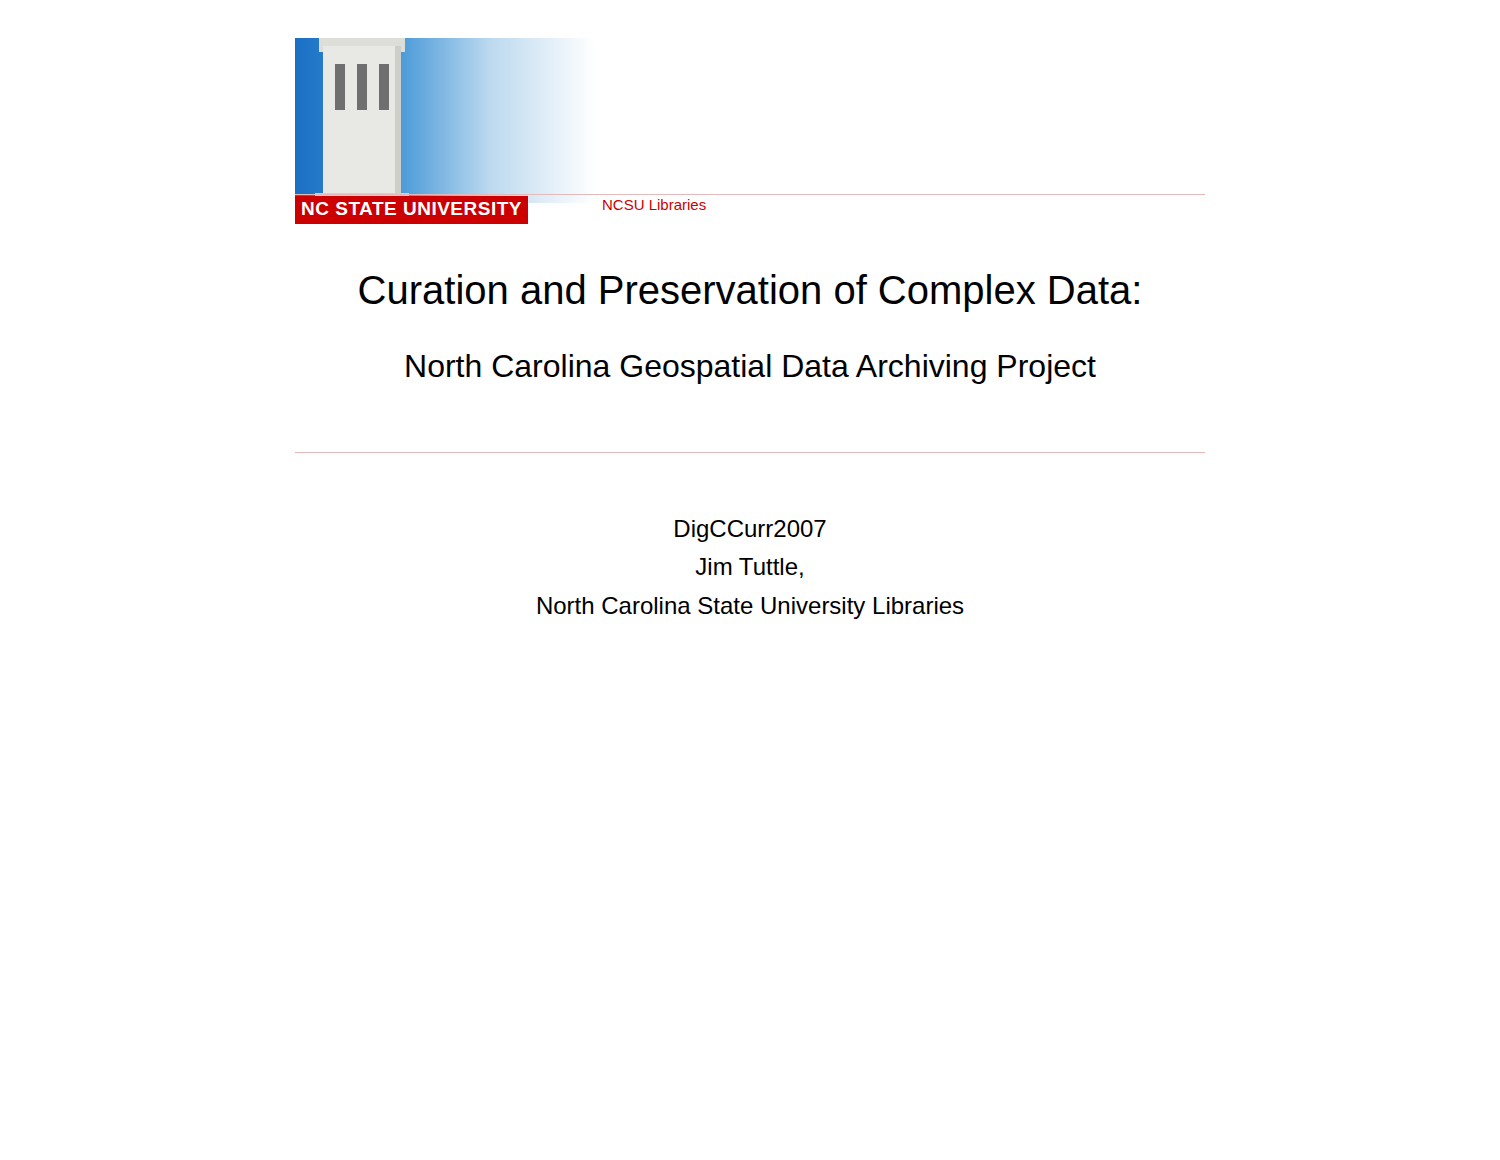NC STATE UNIVERSITY
NCSU Libraries
Curation and Preservation of Complex Data:
North Carolina Geospatial Data Archiving Project
DigCCurr2007
Jim Tuttle,
North Carolina State University Libraries